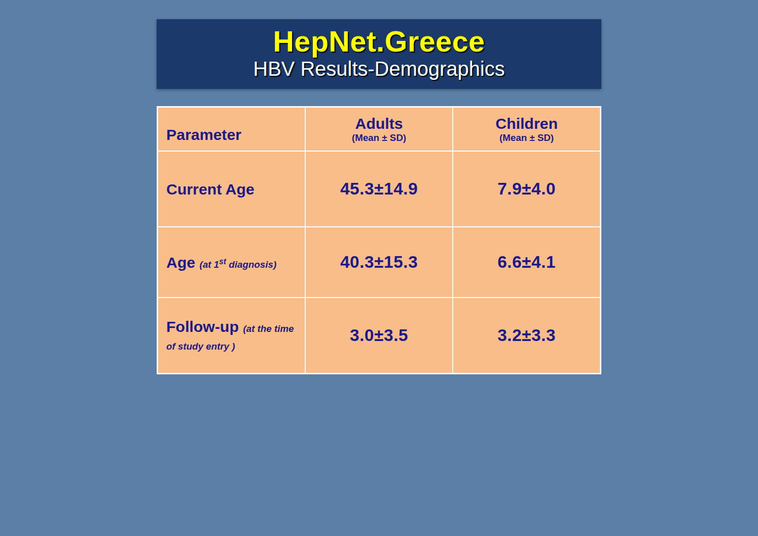HepNet.Greece
HBV Results-Demographics
| Parameter | Adults (Mean ± SD) | Children (Mean ± SD) |
| --- | --- | --- |
| Current Age | 45.3 ± 14.9 | 7.9 ± 4.0 |
| Age (at 1 st diagnosis) | 40.3 ± 15.3 | 6.6 ± 4.1 |
| Follow-up (at the time of study entry ) | 3.0 ± 3.5 | 3.2 ± 3.3 |